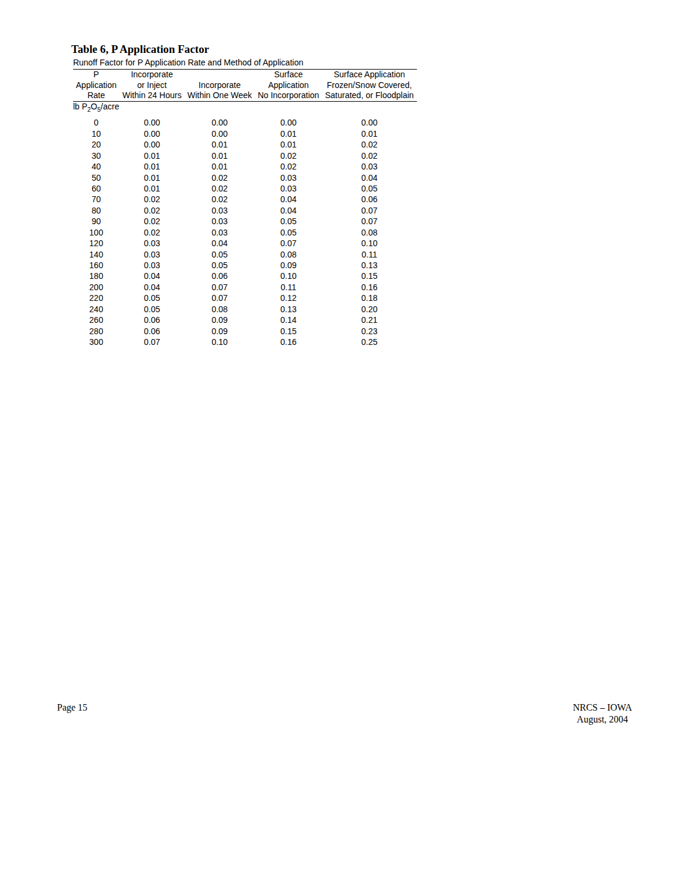Table 6, P Application Factor
Runoff Factor for P Application Rate and Method of Application
| P | Incorporate | | Surface | Surface Application |
| --- | --- | --- | --- | --- |
| Application | or Inject | Incorporate | Application | Frozen/Snow Covered, |
| Rate | Within 24 Hours | Within One Week | No Incorporation | Saturated, or Floodplain |
| lb P 2 O 5 /acre |
| 0 | 0.00 | 0.00 | 0.00 | 0.00 |
| 10 | 0.00 | 0.00 | 0.01 | 0.01 |
| 20 | 0.00 | 0.01 | 0.01 | 0.02 |
| 30 | 0.01 | 0.01 | 0.02 | 0.02 |
| 40 | 0.01 | 0.01 | 0.02 | 0.03 |
| 50 | 0.01 | 0.02 | 0.03 | 0.04 |
| 60 | 0.01 | 0.02 | 0.03 | 0.05 |
| 70 | 0.02 | 0.02 | 0.04 | 0.06 |
| 80 | 0.02 | 0.03 | 0.04 | 0.07 |
| 90 | 0.02 | 0.03 | 0.05 | 0.07 |
| 100 | 0.02 | 0.03 | 0.05 | 0.08 |
| 120 | 0.03 | 0.04 | 0.07 | 0.10 |
| 140 | 0.03 | 0.05 | 0.08 | 0.11 |
| 160 | 0.03 | 0.05 | 0.09 | 0.13 |
| 180 | 0.04 | 0.06 | 0.10 | 0.15 |
| 200 | 0.04 | 0.07 | 0.11 | 0.16 |
| 220 | 0.05 | 0.07 | 0.12 | 0.18 |
| 240 | 0.05 | 0.08 | 0.13 | 0.20 |
| 260 | 0.06 | 0.09 | 0.14 | 0.21 |
| 280 | 0.06 | 0.09 | 0.15 | 0.23 |
| 300 | 0.07 | 0.10 | 0.16 | 0.25 |
Page 15
NRCS – IOWA
August, 2004